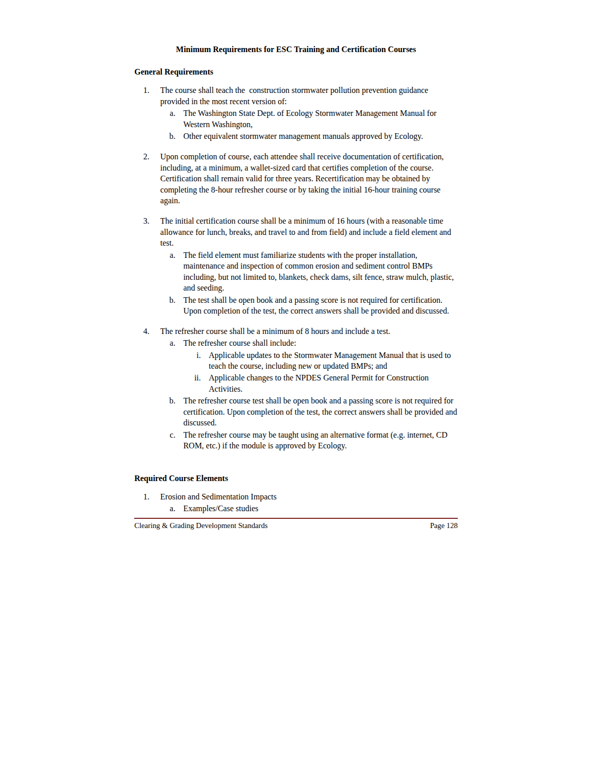Minimum Requirements for ESC Training and Certification Courses
General Requirements
The course shall teach the construction stormwater pollution prevention guidance provided in the most recent version of:
The Washington State Dept. of Ecology Stormwater Management Manual for Western Washington,
Other equivalent stormwater management manuals approved by Ecology.
Upon completion of course, each attendee shall receive documentation of certification, including, at a minimum, a wallet-sized card that certifies completion of the course. Certification shall remain valid for three years. Recertification may be obtained by completing the 8-hour refresher course or by taking the initial 16-hour training course again.
The initial certification course shall be a minimum of 16 hours (with a reasonable time allowance for lunch, breaks, and travel to and from field) and include a field element and test.
The field element must familiarize students with the proper installation, maintenance and inspection of common erosion and sediment control BMPs including, but not limited to, blankets, check dams, silt fence, straw mulch, plastic, and seeding.
The test shall be open book and a passing score is not required for certification. Upon completion of the test, the correct answers shall be provided and discussed.
The refresher course shall be a minimum of 8 hours and include a test.
The refresher course shall include:
Applicable updates to the Stormwater Management Manual that is used to teach the course, including new or updated BMPs; and
Applicable changes to the NPDES General Permit for Construction Activities.
The refresher course test shall be open book and a passing score is not required for certification. Upon completion of the test, the correct answers shall be provided and discussed.
The refresher course may be taught using an alternative format (e.g. internet, CD ROM, etc.) if the module is approved by Ecology.
Required Course Elements
Erosion and Sedimentation Impacts
Examples/Case studies
Clearing & Grading Development Standards Page 128